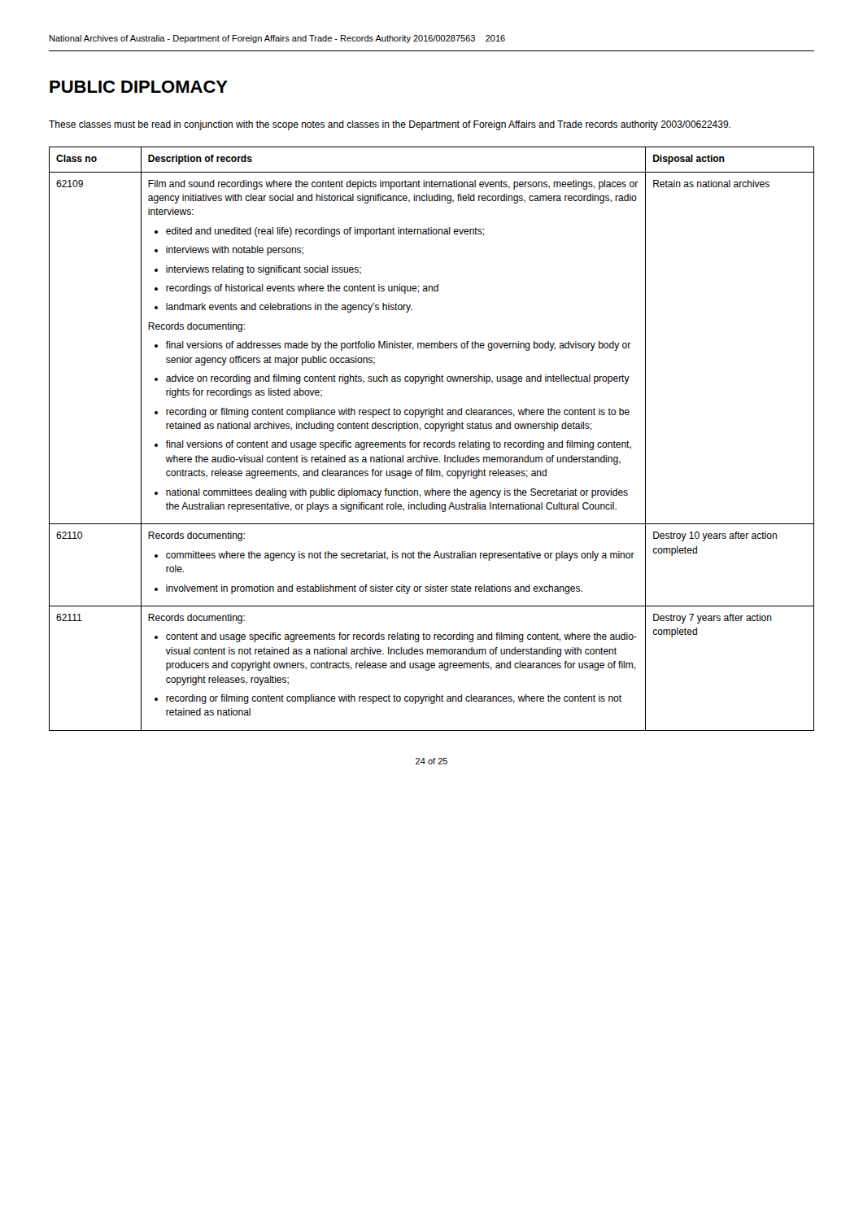National Archives of Australia - Department of Foreign Affairs and Trade - Records Authority 2016/00287563 2016
PUBLIC DIPLOMACY
These classes must be read in conjunction with the scope notes and classes in the Department of Foreign Affairs and Trade records authority 2003/00622439.
| Class no | Description of records | Disposal action |
| --- | --- | --- |
| 62109 | Film and sound recordings where the content depicts important international events, persons, meetings, places or agency initiatives with clear social and historical significance, including, field recordings, camera recordings, radio interviews: edited and unedited (real life) recordings of important international events; interviews with notable persons; interviews relating to significant social issues; recordings of historical events where the content is unique; and landmark events and celebrations in the agency’s history. Records documenting: final versions of addresses made by the portfolio Minister, members of the governing body, advisory body or senior agency officers at major public occasions; advice on recording and filming content rights, such as copyright ownership, usage and intellectual property rights for recordings as listed above; recording or filming content compliance with respect to copyright and clearances, where the content is to be retained as national archives, including content description, copyright status and ownership details; final versions of content and usage specific agreements for records relating to recording and filming content, where the audio-visual content is retained as a national archive. Includes memorandum of understanding, contracts, release agreements, and clearances for usage of film, copyright releases; and national committees dealing with public diplomacy function, where the agency is the Secretariat or provides the Australian representative, or plays a significant role, including Australia International Cultural Council. | Retain as national archives |
| 62110 | Records documenting: committees where the agency is not the secretariat, is not the Australian representative or plays only a minor role. involvement in promotion and establishment of sister city or sister state relations and exchanges. | Destroy 10 years after action completed |
| 62111 | Records documenting: content and usage specific agreements for records relating to recording and filming content, where the audio-visual content is not retained as a national archive. Includes memorandum of understanding with content producers and copyright owners, contracts, release and usage agreements, and clearances for usage of film, copyright releases, royalties; recording or filming content compliance with respect to copyright and clearances, where the content is not retained as national | Destroy 7 years after action completed |
24 of 25